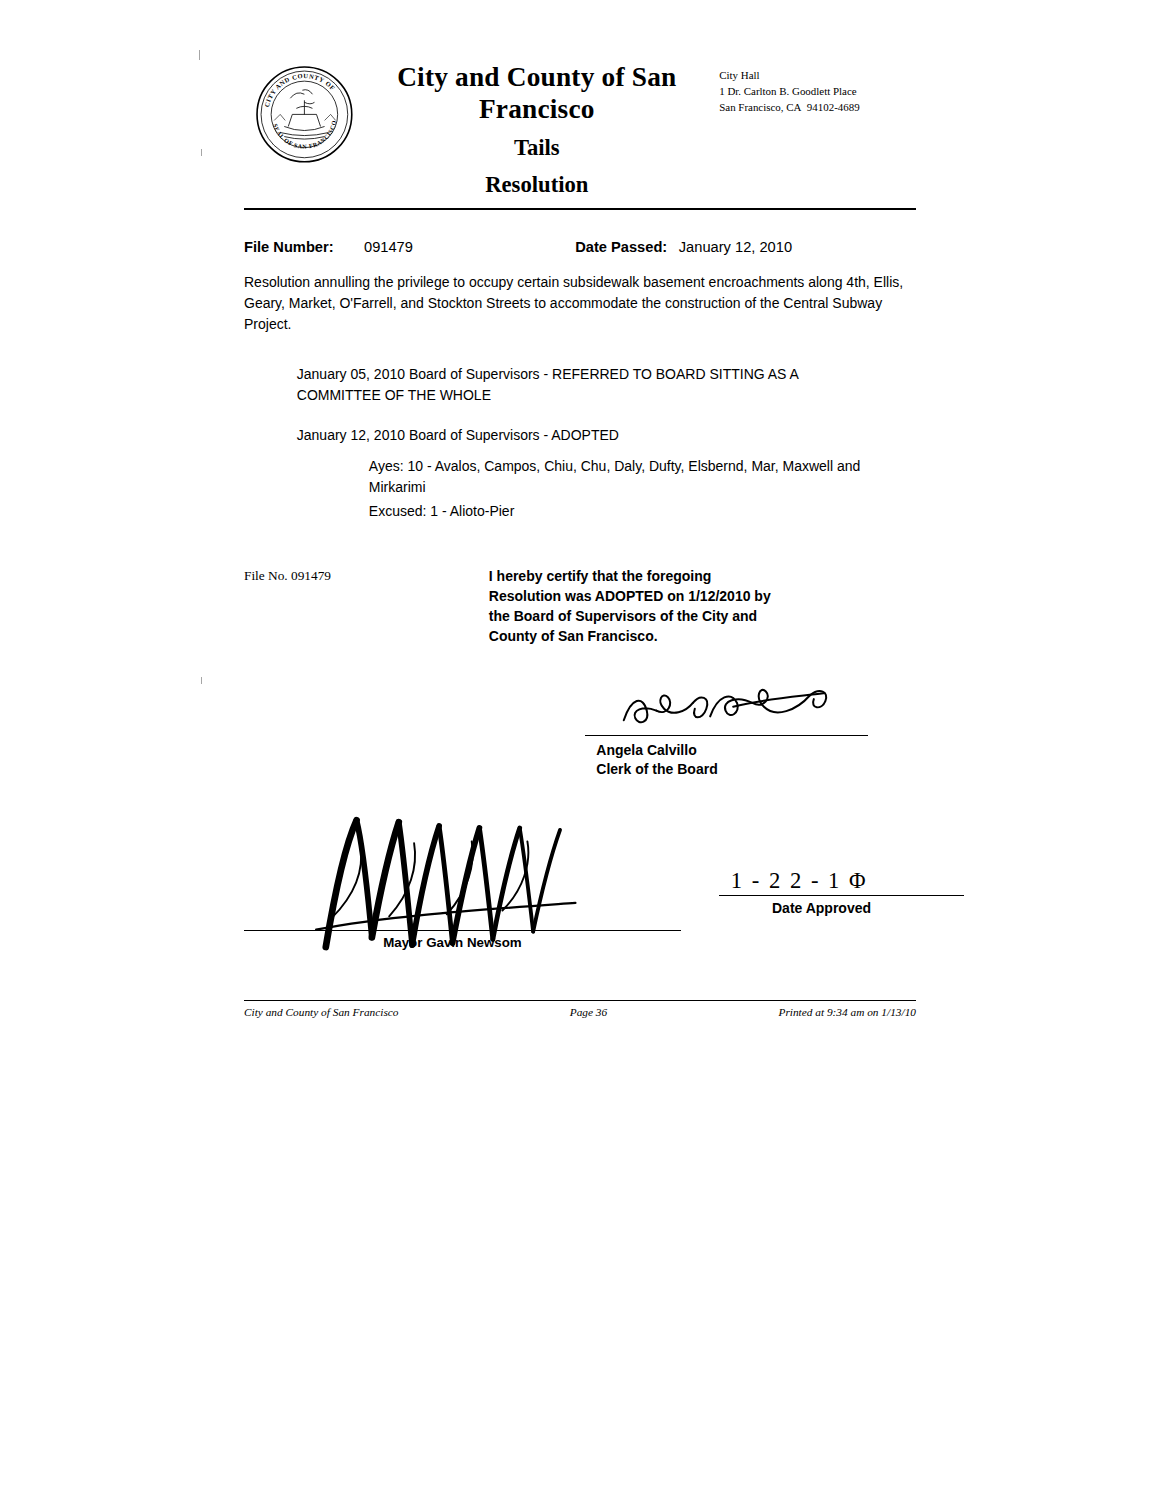CITY AND COUNTY OF SEAL OF SAN FRANCISCO
City and County of San Francisco
Tails
Resolution
City Hall
1 Dr. Carlton B. Goodlett Place
San Francisco, CA 94102-4689
File Number: 091479 Date Passed: January 12, 2010
Resolution annulling the privilege to occupy certain subsidewalk basement encroachments along 4th, Ellis, Geary, Market, O'Farrell, and Stockton Streets to accommodate the construction of the Central Subway Project.
January 05, 2010 Board of Supervisors - REFERRED TO BOARD SITTING AS A
COMMITTEE OF THE WHOLE
January 12, 2010 Board of Supervisors - ADOPTED
Ayes: 10 - Avalos, Campos, Chiu, Chu, Daly, Dufty, Elsbernd, Mar, Maxwell and
Mirkarimi
Excused: 1 - Alioto-Pier
File No. 091479
I hereby certify that the foregoing
Resolution was ADOPTED on 1/12/2010 by
the Board of Supervisors of the City and
County of San Francisco.
Angela Calvillo
Clerk of the Board
Mayor Gavin Newsom
1 - 2 2 - 1 Φ
Date Approved
City and County of San Francisco
Page 36
Printed at 9:34 am on 1/13/10